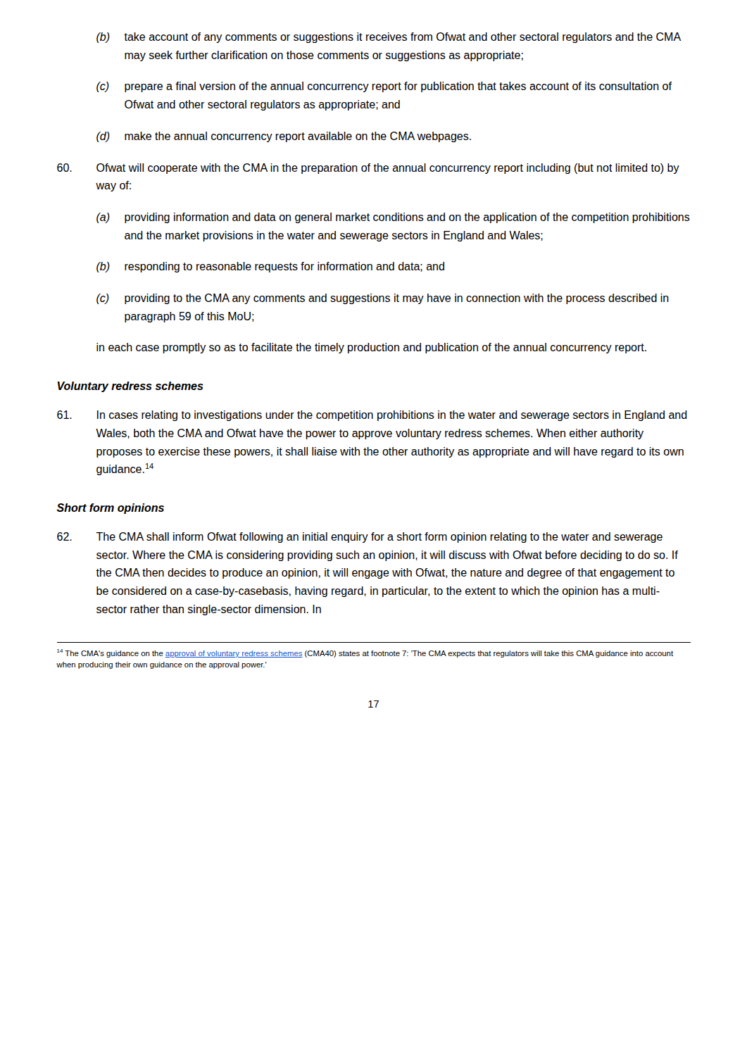(b)
take account of any comments or suggestions it receives from Ofwat and other sectoral regulators and the CMA may seek further clarification on those comments or suggestions as appropriate;
(c)
prepare a final version of the annual concurrency report for publication that takes account of its consultation of Ofwat and other sectoral regulators as appropriate; and
(d)
make the annual concurrency report available on the CMA webpages.
60.
Ofwat will cooperate with the CMA in the preparation of the annual concurrency report including (but not limited to) by way of:
(a)
providing information and data on general market conditions and on the application of the competition prohibitions and the market provisions in the water and sewerage sectors in England and Wales;
(b)
responding to reasonable requests for information and data; and
(c)
providing to the CMA any comments and suggestions it may have in connection with the process described in paragraph 59 of this MoU;
in each case promptly so as to facilitate the timely production and publication of the annual concurrency report.
Voluntary redress schemes
61.
In cases relating to investigations under the competition prohibitions in the water and sewerage sectors in England and Wales, both the CMA and Ofwat have the power to approve voluntary redress schemes. When either authority proposes to exercise these powers, it shall liaise with the other authority as appropriate and will have regard to its own guidance.14
Short form opinions
62.
The CMA shall inform Ofwat following an initial enquiry for a short form opinion relating to the water and sewerage sector. Where the CMA is considering providing such an opinion, it will discuss with Ofwat before deciding to do so. If the CMA then decides to produce an opinion, it will engage with Ofwat, the nature and degree of that engagement to be considered on a case-by-casebasis, having regard, in particular, to the extent to which the opinion has a multi-sector rather than single-sector dimension. In
14 The CMA's guidance on the approval of voluntary redress schemes (CMA40) states at footnote 7: 'The CMA expects that regulators will take this CMA guidance into account when producing their own guidance on the approval power.'
17